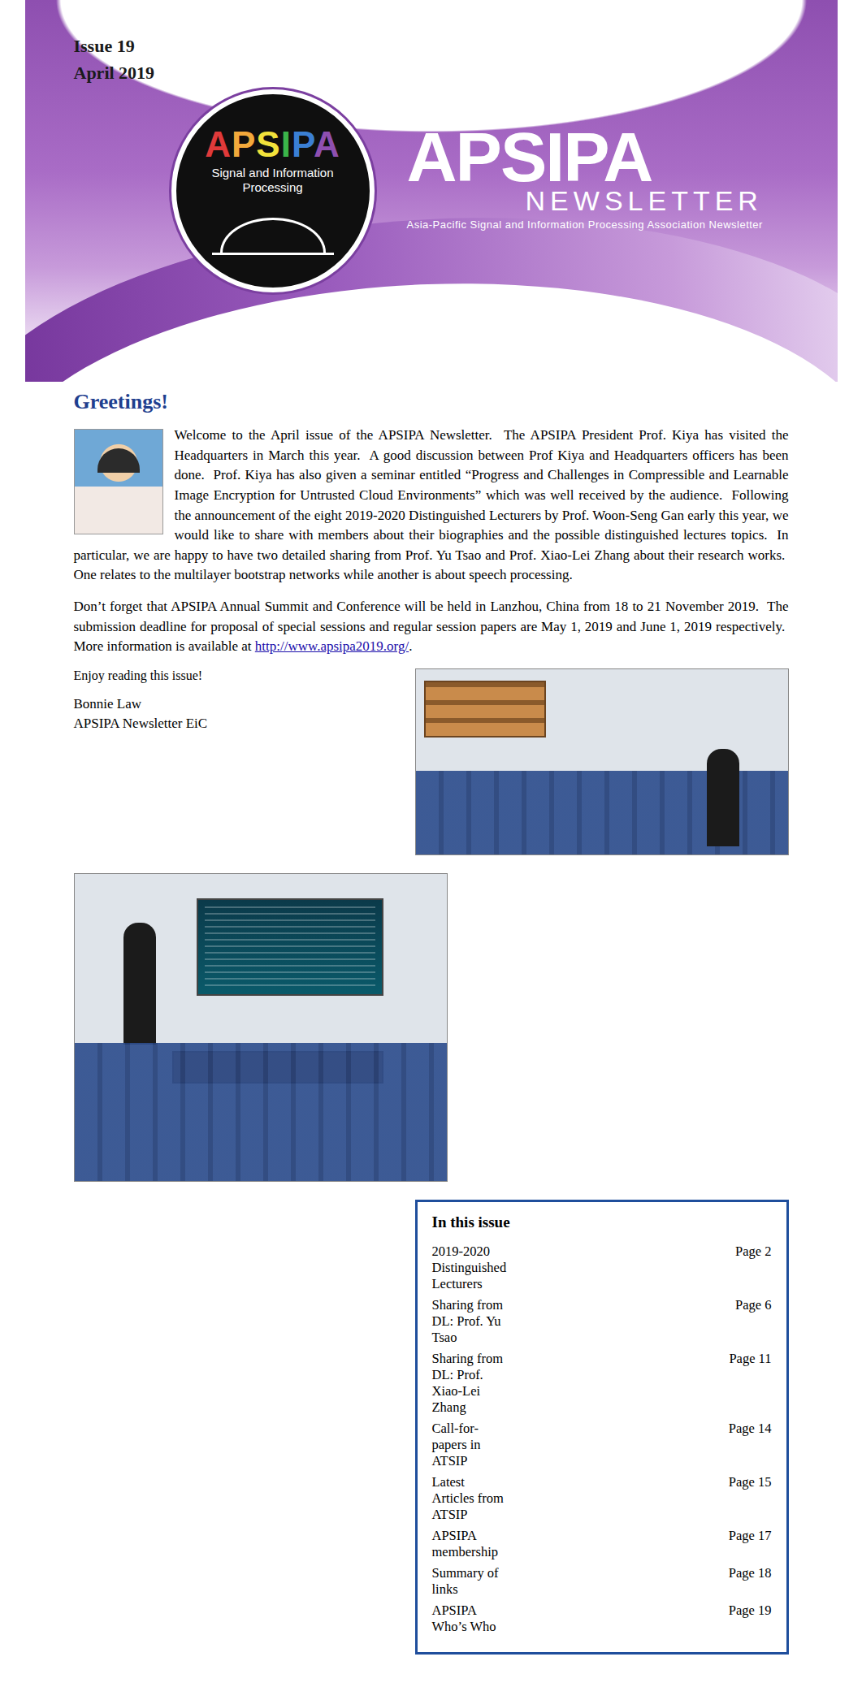Issue 19
April 2019
APSIPA
Signal and Information
Processing
APSIPA
NEWSLETTER
Asia-Pacific Signal and Information Processing Association Newsletter
Greetings!
Welcome to the April issue of the APSIPA Newsletter. The APSIPA President Prof. Kiya has visited the Headquarters in March this year. A good discussion between Prof Kiya and Headquarters officers has been done. Prof. Kiya has also given a seminar entitled “Progress and Challenges in Compressible and Learnable Image Encryption for Untrusted Cloud Environments” which was well received by the audience. Following the announcement of the eight 2019-2020 Distinguished Lecturers by Prof. Woon-Seng Gan early this year, we would like to share with members about their biographies and the possible distinguished lectures topics. In particular, we are happy to have two detailed sharing from Prof. Yu Tsao and Prof. Xiao-Lei Zhang about their research works. One relates to the multilayer bootstrap networks while another is about speech processing.
Don’t forget that APSIPA Annual Summit and Conference will be held in Lanzhou, China from 18 to 21 November 2019. The submission deadline for proposal of special sessions and regular session papers are May 1, 2019 and June 1, 2019 respectively. More information is available at http://www.apsipa2019.org/.
Enjoy reading this issue!
Bonnie Law
APSIPA Newsletter EiC
In this issue
| 2019-2020 Distinguished Lecturers | Page 2 |
| Sharing from DL: Prof. Yu Tsao | Page 6 |
| Sharing from DL: Prof. Xiao-Lei Zhang | Page 11 |
| Call-for-papers in ATSIP | Page 14 |
| Latest Articles from ATSIP | Page 15 |
| APSIPA membership | Page 17 |
| Summary of links | Page 18 |
| APSIPA Who’s Who | Page 19 |